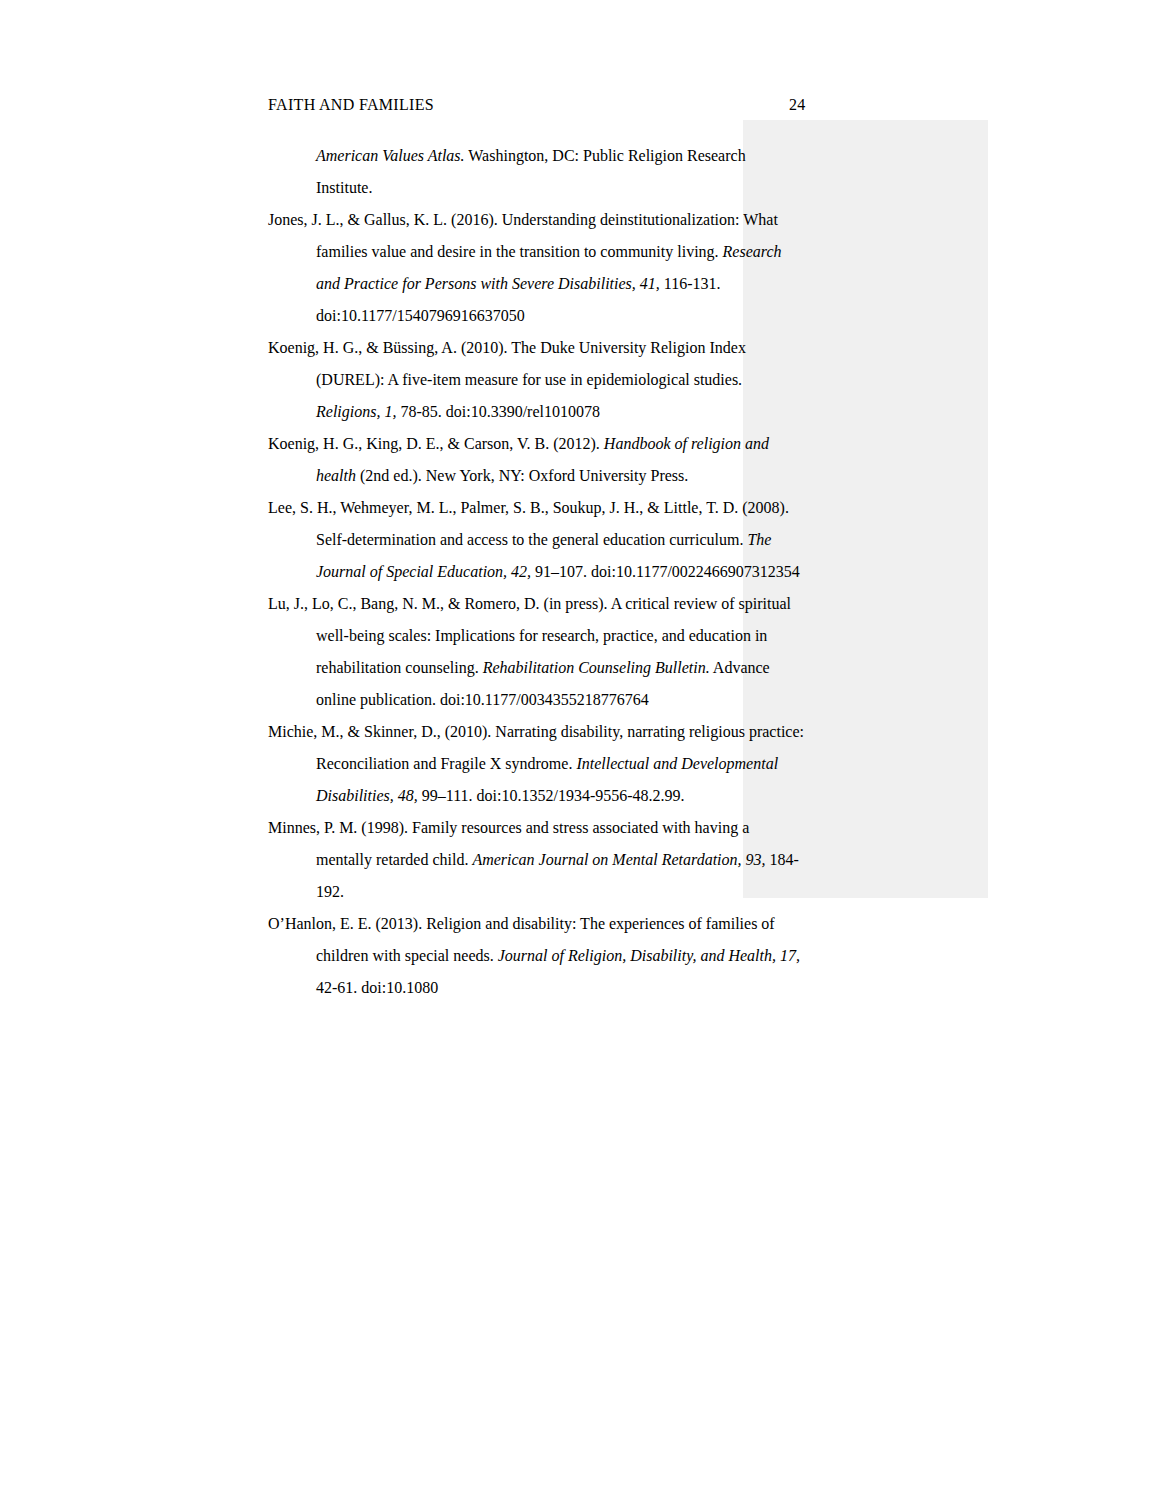Faith and Families 24
American Values Atlas. Washington, DC: Public Religion Research Institute.
Jones, J. L., & Gallus, K. L. (2016). Understanding deinstitutionalization: What families value and desire in the transition to community living. Research and Practice for Persons with Severe Disabilities, 41, 116-131. doi:10.1177/1540796916637050
Koenig, H. G., & Büssing, A. (2010). The Duke University Religion Index (DUREL): A five-item measure for use in epidemiological studies. Religions, 1, 78-85. doi:10.3390/rel1010078
Koenig, H. G., King, D. E., & Carson, V. B. (2012). Handbook of religion and health (2nd ed.). New York, NY: Oxford University Press.
Lee, S. H., Wehmeyer, M. L., Palmer, S. B., Soukup, J. H., & Little, T. D. (2008). Self-determination and access to the general education curriculum. The Journal of Special Education, 42, 91–107. doi:10.1177/0022466907312354
Lu, J., Lo, C., Bang, N. M., & Romero, D. (in press). A critical review of spiritual well-being scales: Implications for research, practice, and education in rehabilitation counseling. Rehabilitation Counseling Bulletin. Advance online publication. doi:10.1177/0034355218776764
Michie, M., & Skinner, D., (2010). Narrating disability, narrating religious practice: Reconciliation and Fragile X syndrome. Intellectual and Developmental Disabilities, 48, 99–111. doi:10.1352/1934-9556-48.2.99.
Minnes, P. M. (1998). Family resources and stress associated with having a mentally retarded child. American Journal on Mental Retardation, 93, 184-192.
O’Hanlon, E. E. (2013). Religion and disability: The experiences of families of children with special needs. Journal of Religion, Disability, and Health, 17, 42-61. doi:10.1080